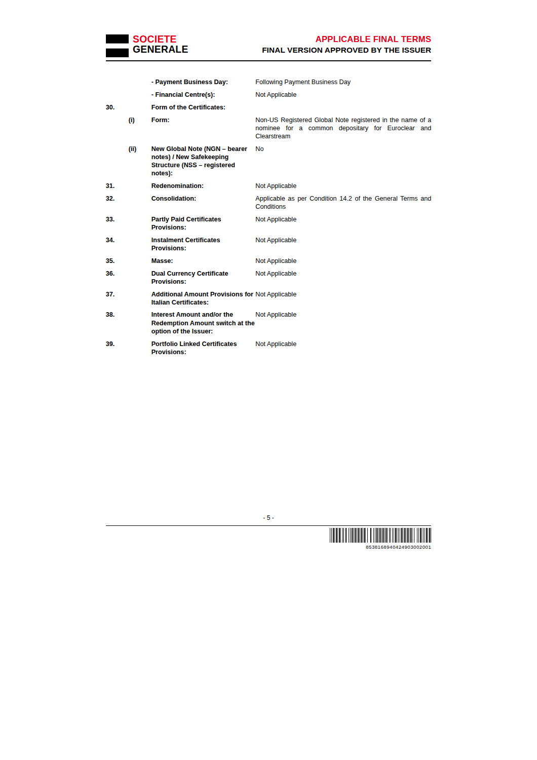SOCIETE
GENERALE
APPLICABLE FINAL TERMS
FINAL VERSION APPROVED BY THE ISSUER
| | | - Payment Business Day: | Following Payment Business Day |
| | | - Financial Centre(s): | Not Applicable |
| 30. | | Form of the Certificates: | |
| | (i) | Form: | Non-US Registered Global Note registered in the name of a nominee for a common depositary for Euroclear and Clearstream |
| | (ii) | New Global Note (NGN – bearer notes) / New Safekeeping Structure (NSS – registered notes): | No |
| 31. | | Redenomination: | Not Applicable |
| 32. | | Consolidation: | Applicable as per Condition 14.2 of the General Terms and Conditions |
| 33. | | Partly Paid Certificates Provisions: | Not Applicable |
| 34. | | Instalment Certificates Provisions: | Not Applicable |
| 35. | | Masse: | Not Applicable |
| 36. | | Dual Currency Certificate Provisions: | Not Applicable |
| 37. | | Additional Amount Provisions for Italian Certificates: | Not Applicable |
| 38. | | Interest Amount and/or the Redemption Amount switch at the option of the Issuer: | Not Applicable |
| 39. | | Portfolio Linked Certificates Provisions: | Not Applicable |
- 5 -
8538168940424903002001